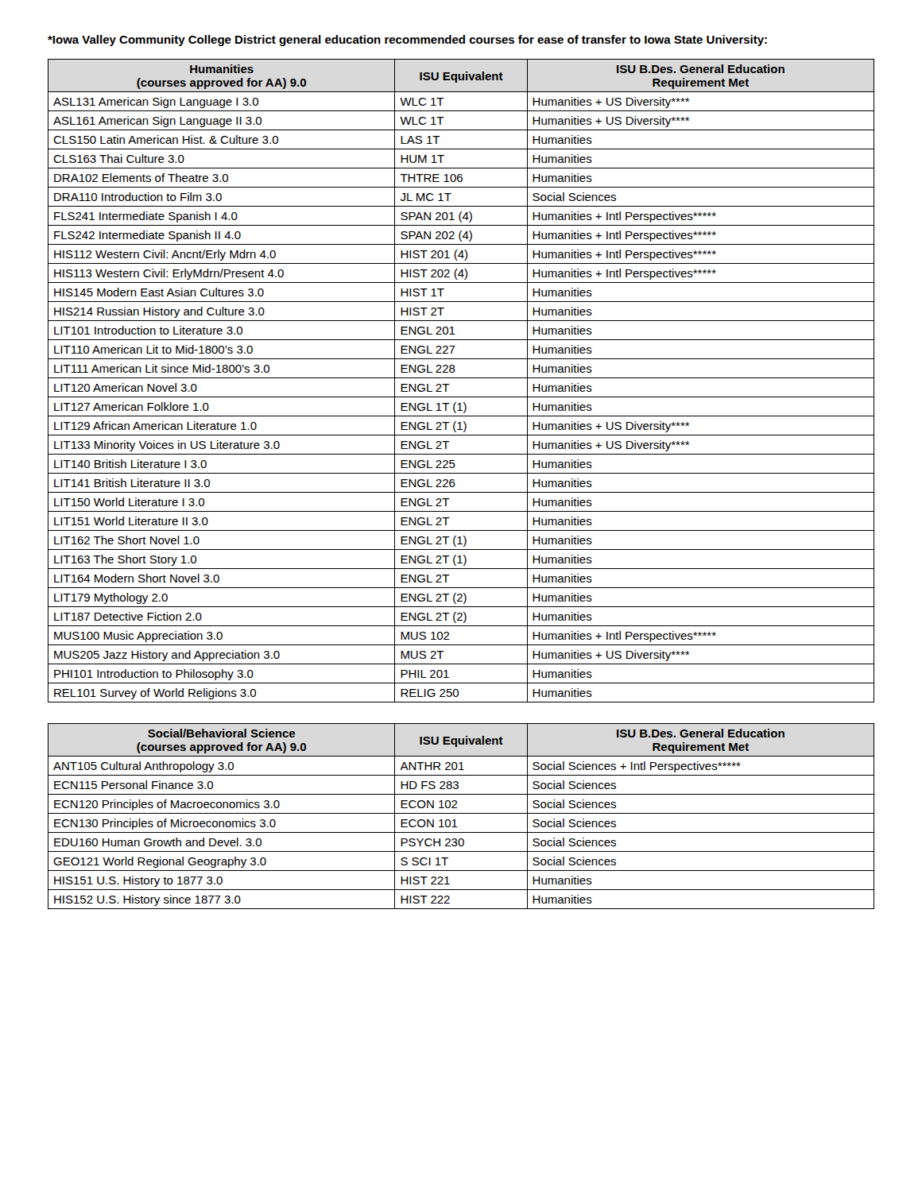*Iowa Valley Community College District general education recommended courses for ease of transfer to Iowa State University:
| Humanities (courses approved for AA) 9.0 | ISU Equivalent | ISU B.Des. General Education Requirement Met |
| --- | --- | --- |
| ASL131 American Sign Language I 3.0 | WLC 1T | Humanities + US Diversity**** |
| ASL161 American Sign Language II 3.0 | WLC 1T | Humanities + US Diversity**** |
| CLS150 Latin American Hist. & Culture 3.0 | LAS 1T | Humanities |
| CLS163 Thai Culture 3.0 | HUM 1T | Humanities |
| DRA102 Elements of Theatre 3.0 | THTRE 106 | Humanities |
| DRA110 Introduction to Film 3.0 | JL MC 1T | Social Sciences |
| FLS241 Intermediate Spanish I 4.0 | SPAN 201 (4) | Humanities + Intl Perspectives***** |
| FLS242 Intermediate Spanish II 4.0 | SPAN 202 (4) | Humanities + Intl Perspectives***** |
| HIS112 Western Civil: Ancnt/Erly Mdrn 4.0 | HIST 201 (4) | Humanities + Intl Perspectives***** |
| HIS113 Western Civil: ErlyMdrn/Present 4.0 | HIST 202 (4) | Humanities + Intl Perspectives***** |
| HIS145 Modern East Asian Cultures 3.0 | HIST 1T | Humanities |
| HIS214 Russian History and Culture 3.0 | HIST 2T | Humanities |
| LIT101 Introduction to Literature 3.0 | ENGL 201 | Humanities |
| LIT110 American Lit to Mid-1800’s 3.0 | ENGL 227 | Humanities |
| LIT111 American Lit since Mid-1800’s 3.0 | ENGL 228 | Humanities |
| LIT120 American Novel 3.0 | ENGL 2T | Humanities |
| LIT127 American Folklore 1.0 | ENGL 1T (1) | Humanities |
| LIT129 African American Literature 1.0 | ENGL 2T (1) | Humanities + US Diversity**** |
| LIT133 Minority Voices in US Literature 3.0 | ENGL 2T | Humanities + US Diversity**** |
| LIT140 British Literature I 3.0 | ENGL 225 | Humanities |
| LIT141 British Literature II 3.0 | ENGL 226 | Humanities |
| LIT150 World Literature I 3.0 | ENGL 2T | Humanities |
| LIT151 World Literature II 3.0 | ENGL 2T | Humanities |
| LIT162 The Short Novel 1.0 | ENGL 2T (1) | Humanities |
| LIT163 The Short Story 1.0 | ENGL 2T (1) | Humanities |
| LIT164 Modern Short Novel 3.0 | ENGL 2T | Humanities |
| LIT179 Mythology 2.0 | ENGL 2T (2) | Humanities |
| LIT187 Detective Fiction 2.0 | ENGL 2T (2) | Humanities |
| MUS100 Music Appreciation 3.0 | MUS 102 | Humanities + Intl Perspectives***** |
| MUS205 Jazz History and Appreciation 3.0 | MUS 2T | Humanities + US Diversity**** |
| PHI101 Introduction to Philosophy 3.0 | PHIL 201 | Humanities |
| REL101 Survey of World Religions 3.0 | RELIG 250 | Humanities |
| Social/Behavioral Science (courses approved for AA) 9.0 | ISU Equivalent | ISU B.Des. General Education Requirement Met |
| --- | --- | --- |
| ANT105 Cultural Anthropology 3.0 | ANTHR 201 | Social Sciences + Intl Perspectives***** |
| ECN115 Personal Finance 3.0 | HD FS 283 | Social Sciences |
| ECN120 Principles of Macroeconomics 3.0 | ECON 102 | Social Sciences |
| ECN130 Principles of Microeconomics 3.0 | ECON 101 | Social Sciences |
| EDU160 Human Growth and Devel. 3.0 | PSYCH 230 | Social Sciences |
| GEO121 World Regional Geography 3.0 | S SCI 1T | Social Sciences |
| HIS151 U.S. History to 1877 3.0 | HIST 221 | Humanities |
| HIS152 U.S. History since 1877 3.0 | HIST 222 | Humanities |